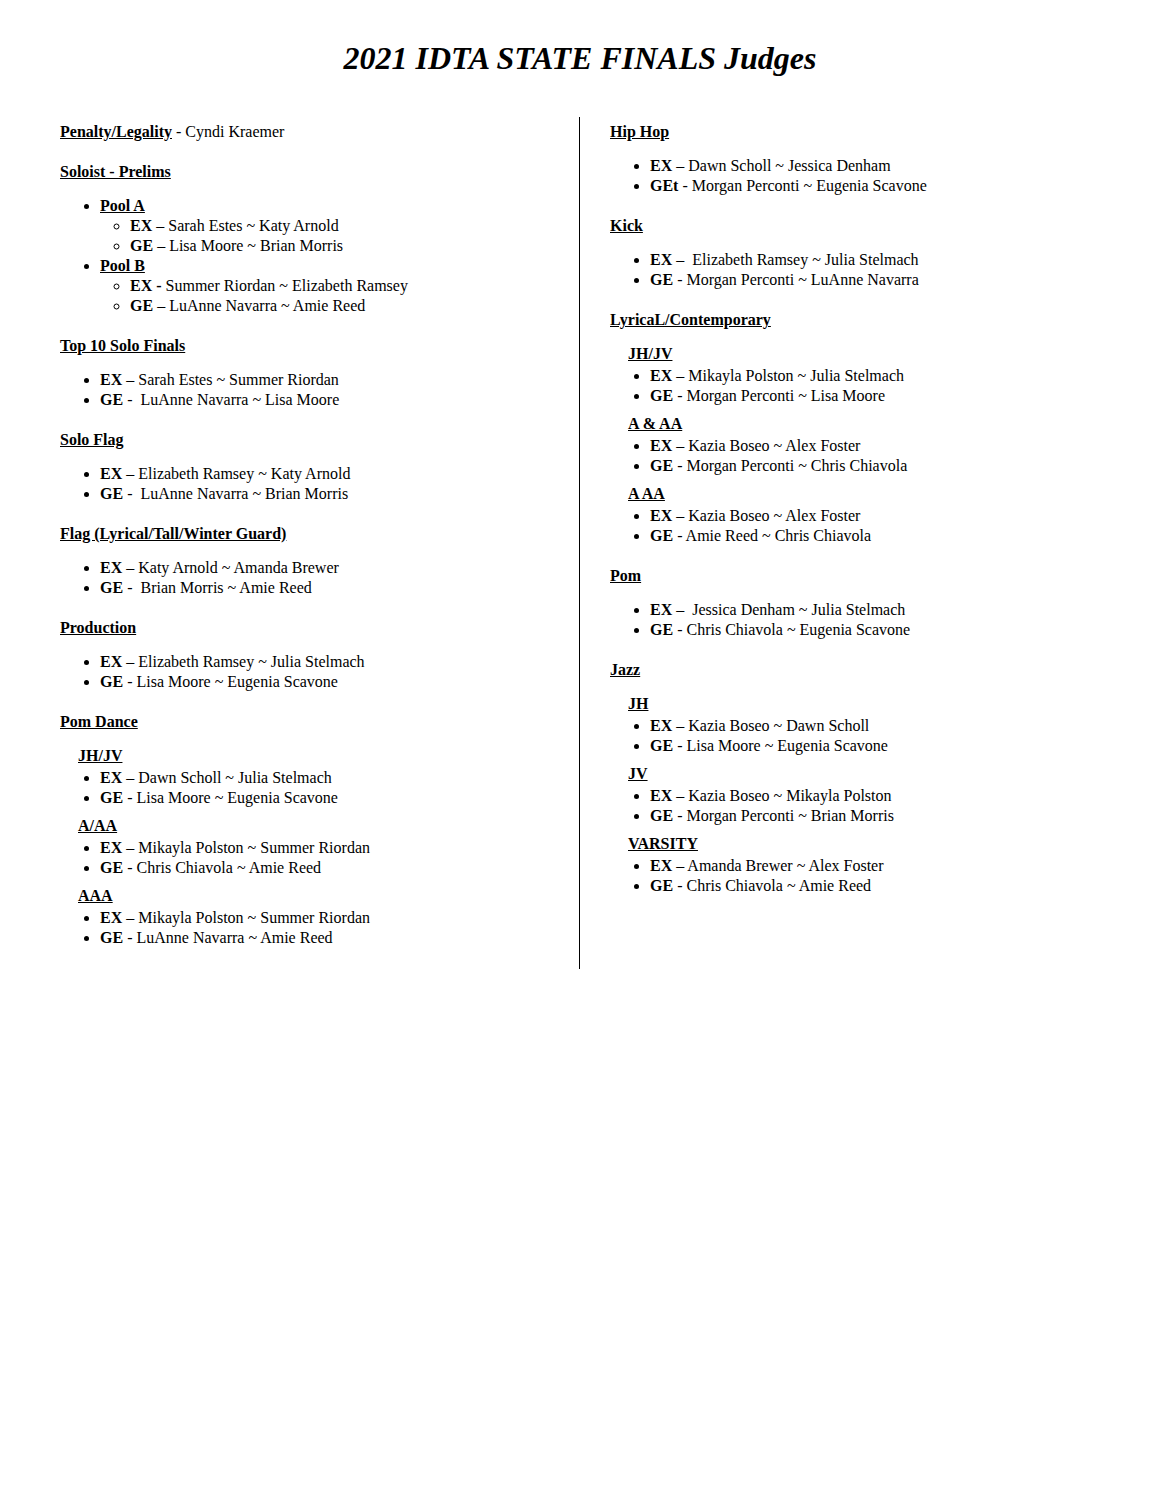2021 IDTA STATE FINALS Judges
Penalty/Legality
- Cyndi Kraemer
Soloist - Prelims
Pool A
EX – Sarah Estes ~ Katy Arnold
GE – Lisa Moore ~ Brian Morris
Pool B
EX - Summer Riordan ~ Elizabeth Ramsey
GE – LuAnne Navarra ~ Amie Reed
Top 10 Solo Finals
EX – Sarah Estes ~ Summer Riordan
GE - LuAnne Navarra ~ Lisa Moore
Solo Flag
EX – Elizabeth Ramsey ~ Katy Arnold
GE - LuAnne Navarra ~ Brian Morris
Flag (Lyrical/Tall/Winter Guard)
EX – Katy Arnold ~ Amanda Brewer
GE - Brian Morris ~ Amie Reed
Production
EX – Elizabeth Ramsey ~ Julia Stelmach
GE - Lisa Moore ~ Eugenia Scavone
Pom Dance
JH/JV
EX – Dawn Scholl ~ Julia Stelmach
GE - Lisa Moore ~ Eugenia Scavone
A/AA
EX – Mikayla Polston ~ Summer Riordan
GE - Chris Chiavola ~ Amie Reed
AAA
EX – Mikayla Polston ~ Summer Riordan
GE - LuAnne Navarra ~ Amie Reed
Hip Hop
EX – Dawn Scholl ~ Jessica Denham
GEt - Morgan Perconti ~ Eugenia Scavone
Kick
EX – Elizabeth Ramsey ~ Julia Stelmach
GE - Morgan Perconti ~ LuAnne Navarra
LyricaL/Contemporary
JH/JV
EX – Mikayla Polston ~ Julia Stelmach
GE - Morgan Perconti ~ Lisa Moore
A & AA
EX – Kazia Boseo ~ Alex Foster
GE - Morgan Perconti ~ Chris Chiavola
A AA
EX – Kazia Boseo ~ Alex Foster
GE - Amie Reed ~ Chris Chiavola
Pom
EX – Jessica Denham ~ Julia Stelmach
GE - Chris Chiavola ~ Eugenia Scavone
Jazz
JH
EX – Kazia Boseo ~ Dawn Scholl
GE - Lisa Moore ~ Eugenia Scavone
JV
EX – Kazia Boseo ~ Mikayla Polston
GE - Morgan Perconti ~ Brian Morris
VARSITY
EX – Amanda Brewer ~ Alex Foster
GE - Chris Chiavola ~ Amie Reed